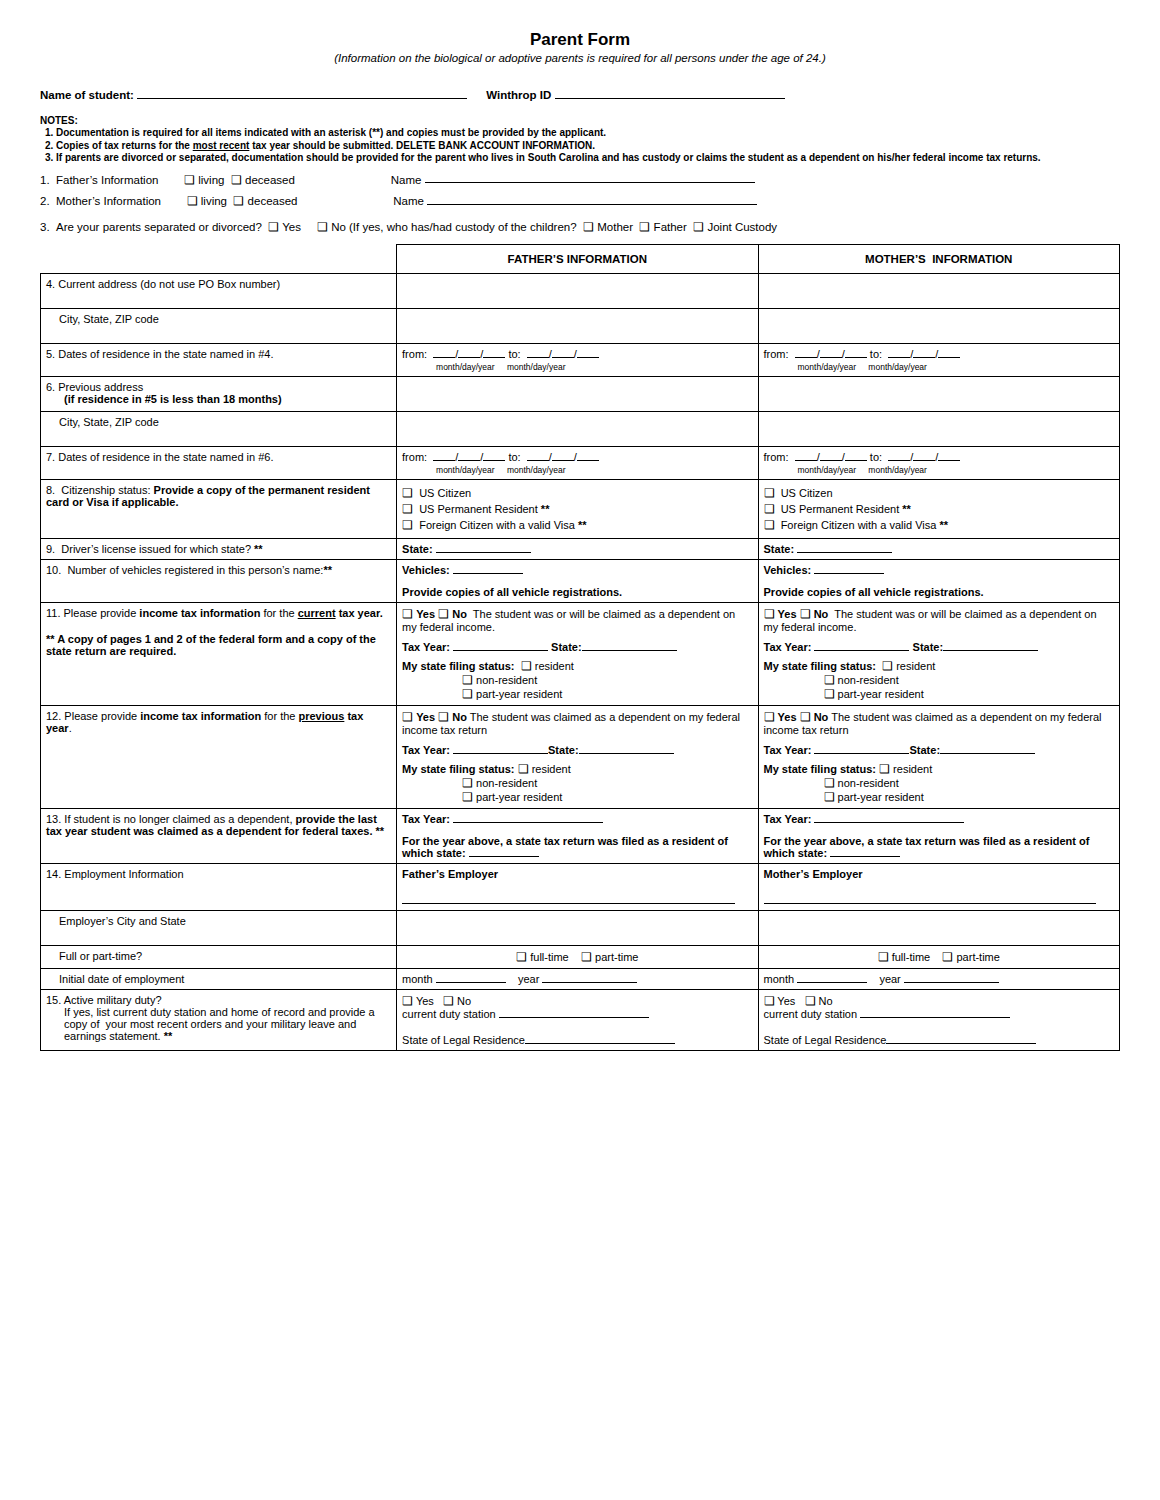Parent Form
(Information on the biological or adoptive parents is required for all persons under the age of 24.)
Name of student: Winthrop ID
NOTES:
Documentation is required for all items indicated with an asterisk (**) and copies must be provided by the applicant.
Copies of tax returns for the most recent tax year should be submitted. DELETE BANK ACCOUNT INFORMATION.
If parents are divorced or separated, documentation should be provided for the parent who lives in South Carolina and has custody or claims the student as a dependent on his/her federal income tax returns.
1. Father’s Information ❑ living ❑ deceased Name
2. Mother’s Information ❑ living ❑ deceased Name
3. Are your parents separated or divorced? ❑ Yes ❑ No (If yes, who has/had custody of the children? ❑ Mother ❑ Father ❑ Joint Custody
| | FATHER’S INFORMATION | MOTHER’S INFORMATION |
| --- | --- | --- |
| 4. Current address (do not use PO Box number) | | |
| City, State, ZIP code | | |
| 5. Dates of residence in the state named in #4. | from: / / to: / / month/day/year month/day/year | from: / / to: / / month/day/year month/day/year |
| 6. Previous address (if residence in #5 is less than 18 months) | | |
| City, State, ZIP code | | |
| 7. Dates of residence in the state named in #6. | from: / / to: / / month/day/year month/day/year | from: / / to: / / month/day/year month/day/year |
| 8. Citizenship status: Provide a copy of the permanent resident card or Visa if applicable. | ❑ US Citizen ❑ US Permanent Resident ** ❑ Foreign Citizen with a valid Visa ** | ❑ US Citizen ❑ US Permanent Resident ** ❑ Foreign Citizen with a valid Visa ** |
| 9. Driver’s license issued for which state? ** | State: | State: |
| 10. Number of vehicles registered in this person’s name: ** | Vehicles: Provide copies of all vehicle registrations. | Vehicles: Provide copies of all vehicle registrations. |
| 11. Please provide income tax information for the current tax year. ** A copy of pages 1 and 2 of the federal form and a copy of the state return are required. | ❑ Yes ❑ No The student was or will be claimed as a dependent on my federal income. Tax Year: State: My state filing status: ❑ resident ❑ non-resident ❑ part-year resident | ❑ Yes ❑ No The student was or will be claimed as a dependent on my federal income. Tax Year: State: My state filing status: ❑ resident ❑ non-resident ❑ part-year resident |
| 12. Please provide income tax information for the previous tax year . | ❑ Yes ❑ No The student was claimed as a dependent on my federal income tax return Tax Year: State: My state filing status: ❑ resident ❑ non-resident ❑ part-year resident | ❑ Yes ❑ No The student was claimed as a dependent on my federal income tax return Tax Year: State: My state filing status: ❑ resident ❑ non-resident ❑ part-year resident |
| 13. If student is no longer claimed as a dependent, provide the last tax year student was claimed as a dependent for federal taxes. ** | Tax Year: For the year above, a state tax return was filed as a resident of which state: | Tax Year: For the year above, a state tax return was filed as a resident of which state: |
| 14. Employment Information | Father’s Employer | Mother’s Employer |
| Employer’s City and State | | |
| Full or part-time? | ❑ full-time ❑ part-time | ❑ full-time ❑ part-time |
| Initial date of employment | month year | month year |
| 15. Active military duty? If yes, list current duty station and home of record and provide a copy of your most recent orders and your military leave and earnings statement. ** | ❑ Yes ❑ No current duty station State of Legal Residence | ❑ Yes ❑ No current duty station State of Legal Residence |